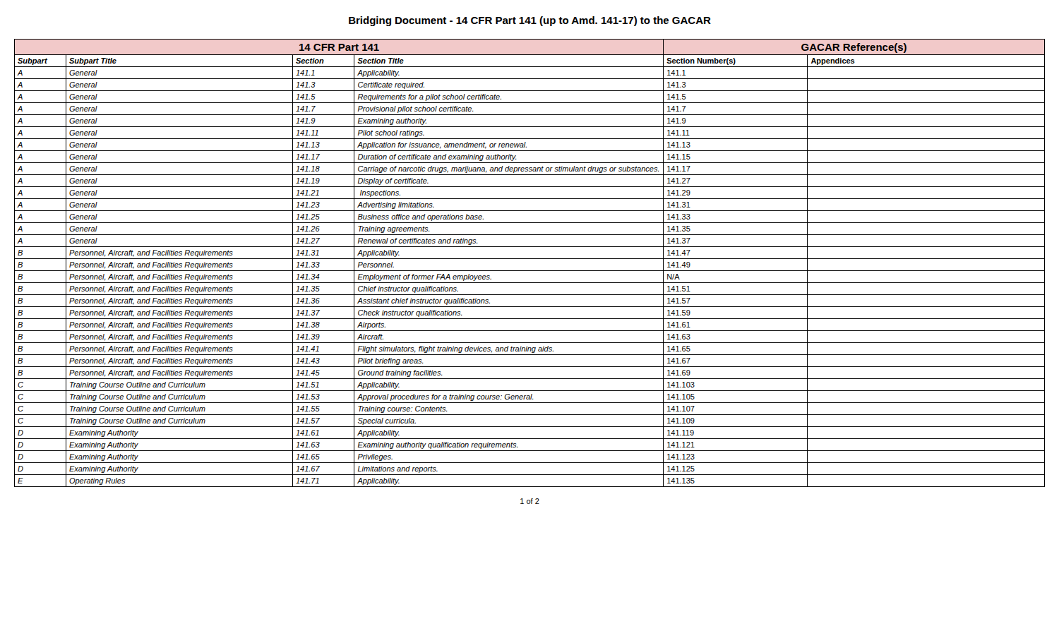Bridging Document - 14 CFR Part 141 (up to Amd. 141-17) to the GACAR
| 14 CFR Part 141 | GACAR Reference(s) |
| --- | --- |
| Subpart | Subpart Title | Section | Section Title | Section Number(s) | Appendices |
| A | General | 141.1 | Applicability. | 141.1 | |
| A | General | 141.3 | Certificate required. | 141.3 | |
| A | General | 141.5 | Requirements for a pilot school certificate. | 141.5 | |
| A | General | 141.7 | Provisional pilot school certificate. | 141.7 | |
| A | General | 141.9 | Examining authority. | 141.9 | |
| A | General | 141.11 | Pilot school ratings. | 141.11 | |
| A | General | 141.13 | Application for issuance, amendment, or renewal. | 141.13 | |
| A | General | 141.17 | Duration of certificate and examining authority. | 141.15 | |
| A | General | 141.18 | Carriage of narcotic drugs, marijuana, and depressant or stimulant drugs or substances. | 141.17 | |
| A | General | 141.19 | Display of certificate. | 141.27 | |
| A | General | 141.21 | Inspections. | 141.29 | |
| A | General | 141.23 | Advertising limitations. | 141.31 | |
| A | General | 141.25 | Business office and operations base. | 141.33 | |
| A | General | 141.26 | Training agreements. | 141.35 | |
| A | General | 141.27 | Renewal of certificates and ratings. | 141.37 | |
| B | Personnel, Aircraft, and Facilities Requirements | 141.31 | Applicability. | 141.47 | |
| B | Personnel, Aircraft, and Facilities Requirements | 141.33 | Personnel. | 141.49 | |
| B | Personnel, Aircraft, and Facilities Requirements | 141.34 | Employment of former FAA employees. | N/A | |
| B | Personnel, Aircraft, and Facilities Requirements | 141.35 | Chief instructor qualifications. | 141.51 | |
| B | Personnel, Aircraft, and Facilities Requirements | 141.36 | Assistant chief instructor qualifications. | 141.57 | |
| B | Personnel, Aircraft, and Facilities Requirements | 141.37 | Check instructor qualifications. | 141.59 | |
| B | Personnel, Aircraft, and Facilities Requirements | 141.38 | Airports. | 141.61 | |
| B | Personnel, Aircraft, and Facilities Requirements | 141.39 | Aircraft. | 141.63 | |
| B | Personnel, Aircraft, and Facilities Requirements | 141.41 | Flight simulators, flight training devices, and training aids. | 141.65 | |
| B | Personnel, Aircraft, and Facilities Requirements | 141.43 | Pilot briefing areas. | 141.67 | |
| B | Personnel, Aircraft, and Facilities Requirements | 141.45 | Ground training facilities. | 141.69 | |
| C | Training Course Outline and Curriculum | 141.51 | Applicability. | 141.103 | |
| C | Training Course Outline and Curriculum | 141.53 | Approval procedures for a training course: General. | 141.105 | |
| C | Training Course Outline and Curriculum | 141.55 | Training course: Contents. | 141.107 | |
| C | Training Course Outline and Curriculum | 141.57 | Special curricula. | 141.109 | |
| D | Examining Authority | 141.61 | Applicability. | 141.119 | |
| D | Examining Authority | 141.63 | Examining authority qualification requirements. | 141.121 | |
| D | Examining Authority | 141.65 | Privileges. | 141.123 | |
| D | Examining Authority | 141.67 | Limitations and reports. | 141.125 | |
| E | Operating Rules | 141.71 | Applicability. | 141.135 | |
1 of 2